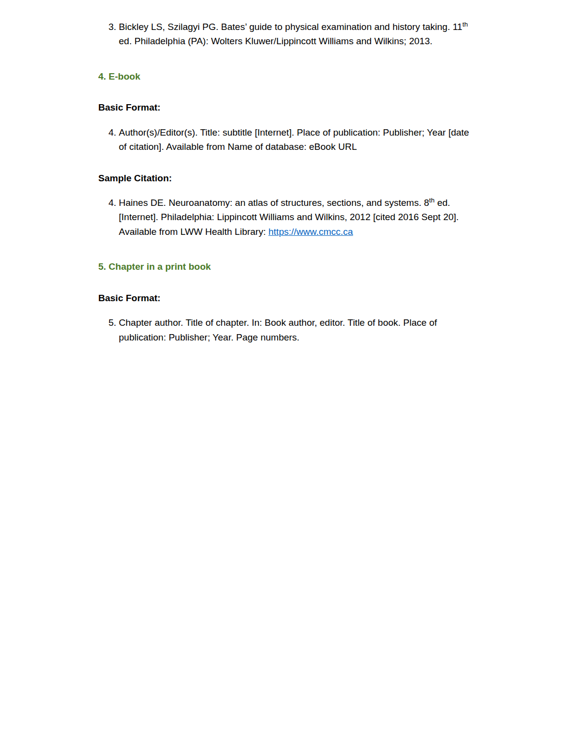Bickley LS, Szilagyi PG. Bates’ guide to physical examination and history taking. 11th ed. Philadelphia (PA): Wolters Kluwer/Lippincott Williams and Wilkins; 2013.
4. E-book
Basic Format:
Author(s)/Editor(s). Title: subtitle [Internet]. Place of publication: Publisher; Year [date of citation]. Available from Name of database: eBook URL
Sample Citation:
Haines DE. Neuroanatomy: an atlas of structures, sections, and systems. 8th ed. [Internet]. Philadelphia: Lippincott Williams and Wilkins, 2012 [cited 2016 Sept 20]. Available from LWW Health Library: https://www.cmcc.ca
5. Chapter in a print book
Basic Format:
Chapter author. Title of chapter. In: Book author, editor. Title of book. Place of publication: Publisher; Year. Page numbers.